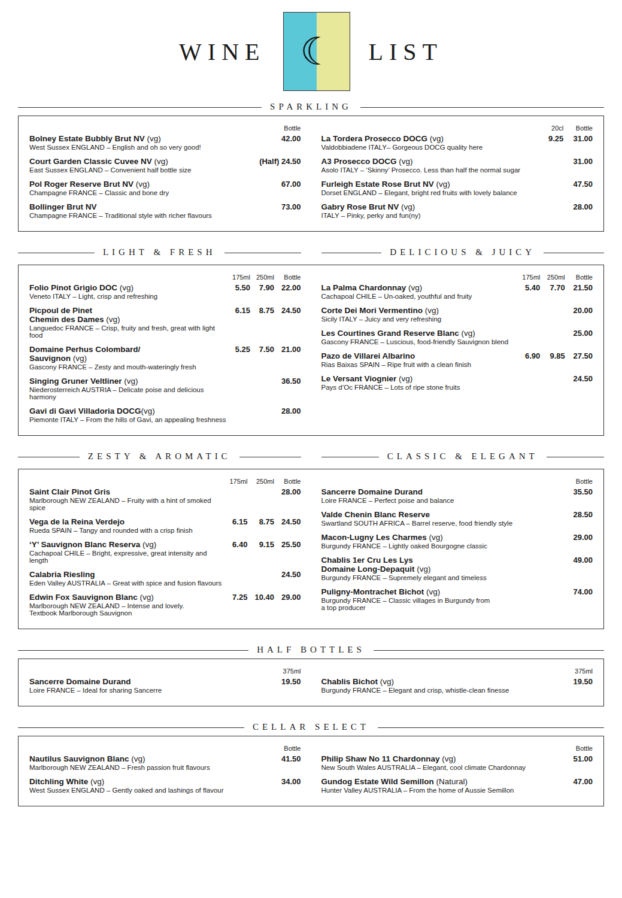WINE
☾
LIST
SPARKLING
| | Bottle |
| --- | --- |
| Bolney Estate Bubbly Brut NV (vg) West Sussex ENGLAND – English and oh so very good! | 42.00 |
| Court Garden Classic Cuvee NV (vg) East Sussex ENGLAND – Convenient half bottle size | (Half) 24.50 |
| Pol Roger Reserve Brut NV (vg) Champagne FRANCE – Classic and bone dry | 67.00 |
| Bollinger Brut NV Champagne FRANCE – Traditional style with richer flavours | 73.00 |
| | 20cl | Bottle |
| --- | --- | --- |
| La Tordera Prosecco DOCG (vg) Valdobbiadene ITALY– Gorgeous DOCG quality here | 9.25 | 31.00 |
| A3 Prosecco DOCG (vg) Asolo ITALY – ‘Skinny’ Prosecco. Less than half the normal sugar | | 31.00 |
| Furleigh Estate Rose Brut NV (vg) Dorset ENGLAND – Elegant, bright red fruits with lovely balance | | 47.50 |
| Gabry Rose Brut NV (vg) ITALY – Pinky, perky and fun(ny) | | 28.00 |
LIGHT & FRESH
DELICIOUS & JUICY
| | 175ml | 250ml | Bottle |
| --- | --- | --- | --- |
| Folio Pinot Grigio DOC (vg) Veneto ITALY – Light, crisp and refreshing | 5.50 | 7.90 | 22.00 |
| Picpoul de Pinet Chemin des Dames (vg) Languedoc FRANCE – Crisp, fruity and fresh, great with light food | 6.15 | 8.75 | 24.50 |
| Domaine Perhus Colombard/ Sauvignon (vg) Gascony FRANCE – Zesty and mouth-wateringly fresh | 5.25 | 7.50 | 21.00 |
| Singing Gruner Veltliner (vg) Niederosterreich AUSTRIA – Delicate poise and delicious harmony | | | 36.50 |
| Gavi di Gavi Villadoria DOCG (vg) Piemonte ITALY – From the hills of Gavi, an appealing freshness | | | 28.00 |
| | 175ml | 250ml | Bottle |
| --- | --- | --- | --- |
| La Palma Chardonnay (vg) Cachapoal CHILE – Un-oaked, youthful and fruity | 5.40 | 7.70 | 21.50 |
| Corte Dei Mori Vermentino (vg) Sicily ITALY – Juicy and very refreshing | | | 20.00 |
| Les Courtines Grand Reserve Blanc (vg) Gascony FRANCE – Luscious, food-friendly Sauvignon blend | | | 25.00 |
| Pazo de Villarei Albarino Rias Baixas SPAIN – Ripe fruit with a clean finish | 6.90 | 9.85 | 27.50 |
| Le Versant Viognier (vg) Pays d’Oc FRANCE – Lots of ripe stone fruits | | | 24.50 |
ZESTY & AROMATIC
CLASSIC & ELEGANT
| | 175ml | 250ml | Bottle |
| --- | --- | --- | --- |
| Saint Clair Pinot Gris Marlborough NEW ZEALAND – Fruity with a hint of smoked spice | | | 28.00 |
| Vega de la Reina Verdejo Rueda SPAIN – Tangy and rounded with a crisp finish | 6.15 | 8.75 | 24.50 |
| ‘Y’ Sauvignon Blanc Reserva (vg) Cachapoal CHILE – Bright, expressive, great intensity and length | 6.40 | 9.15 | 25.50 |
| Calabria Riesling Eden Valley AUSTRALIA – Great with spice and fusion flavours | | | 24.50 |
| Edwin Fox Sauvignon Blanc (vg) Marlborough NEW ZEALAND – Intense and lovely. Textbook Marlborough Sauvignon | 7.25 | 10.40 | 29.00 |
| | Bottle |
| --- | --- |
| Sancerre Domaine Durand Loire FRANCE – Perfect poise and balance | 35.50 |
| Valde Chenin Blanc Reserve Swartland SOUTH AFRICA – Barrel reserve, food friendly style | 28.50 |
| Macon-Lugny Les Charmes (vg) Burgundy FRANCE – Lightly oaked Bourgogne classic | 29.00 |
| Chablis 1er Cru Les Lys Domaine Long-Depaquit (vg) Burgundy FRANCE – Supremely elegant and timeless | 49.00 |
| Puligny-Montrachet Bichot (vg) Burgundy FRANCE – Classic villages in Burgundy from a top producer | 74.00 |
HALF BOTTLES
| | 375ml |
| --- | --- |
| Sancerre Domaine Durand Loire FRANCE – Ideal for sharing Sancerre | 19.50 |
| | 375ml |
| --- | --- |
| Chablis Bichot (vg) Burgundy FRANCE – Elegant and crisp, whistle-clean finesse | 19.50 |
CELLAR SELECT
| | Bottle |
| --- | --- |
| Nautilus Sauvignon Blanc (vg) Marlborough NEW ZEALAND – Fresh passion fruit flavours | 41.50 |
| Ditchling White (vg) West Sussex ENGLAND – Gently oaked and lashings of flavour | 34.00 |
| | Bottle |
| --- | --- |
| Philip Shaw No 11 Chardonnay (vg) New South Wales AUSTRALIA – Elegant, cool climate Chardonnay | 51.00 |
| Gundog Estate Wild Semillon (Natural) Hunter Valley AUSTRALIA – From the home of Aussie Semillon | 47.00 |